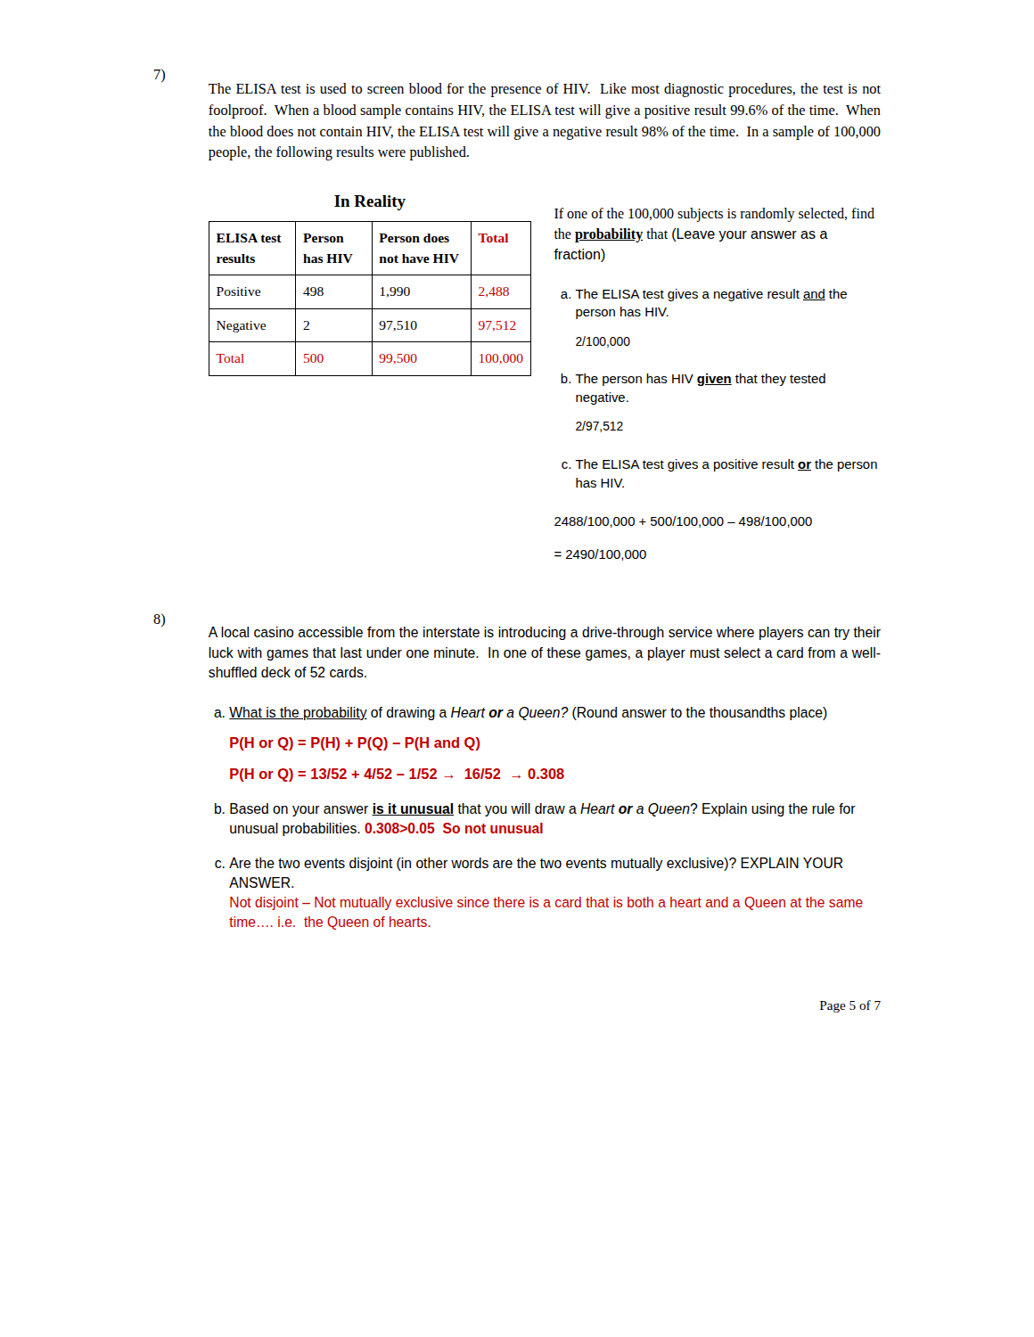7)
The ELISA test is used to screen blood for the presence of HIV. Like most diagnostic procedures, the test is not foolproof. When a blood sample contains HIV, the ELISA test will give a positive result 99.6% of the time. When the blood does not contain HIV, the ELISA test will give a negative result 98% of the time. In a sample of 100,000 people, the following results were published.
In Reality
| ELISA test results | Person has HIV | Person does not have HIV | Total |
| --- | --- | --- | --- |
| Positive | 498 | 1,990 | 2,488 |
| Negative | 2 | 97,510 | 97,512 |
| Total | 500 | 99,500 | 100,000 |
If one of the 100,000 subjects is randomly selected, find the probability that (Leave your answer as a fraction)
The ELISA test gives a negative result and the person has HIV. 2/100,000
The person has HIV given that they tested negative. 2/97,512
The ELISA test gives a positive result or the person has HIV.
2488/100,000 + 500/100,000 – 498/100,000
= 2490/100,000
8)
A local casino accessible from the interstate is introducing a drive-through service where players can try their luck with games that last under one minute. In one of these games, a player must select a card from a well-shuffled deck of 52 cards.
What is the probability of drawing a Heart or a Queen? (Round answer to the thousandths place)
P(H or Q) = P(H) + P(Q) – P(H and Q)
P(H or Q) = 13/52 + 4/52 – 1/52 → 16/52 → 0.308
Based on your answer is it unusual that you will draw a Heart or a Queen? Explain using the rule for unusual probabilities. 0.308>0.05 So not unusual
Are the two events disjoint (in other words are the two events mutually exclusive)? EXPLAIN YOUR ANSWER.
Not disjoint – Not mutually exclusive since there is a card that is both a heart and a Queen at the same time…. i.e. the Queen of hearts.
Page 5 of 7